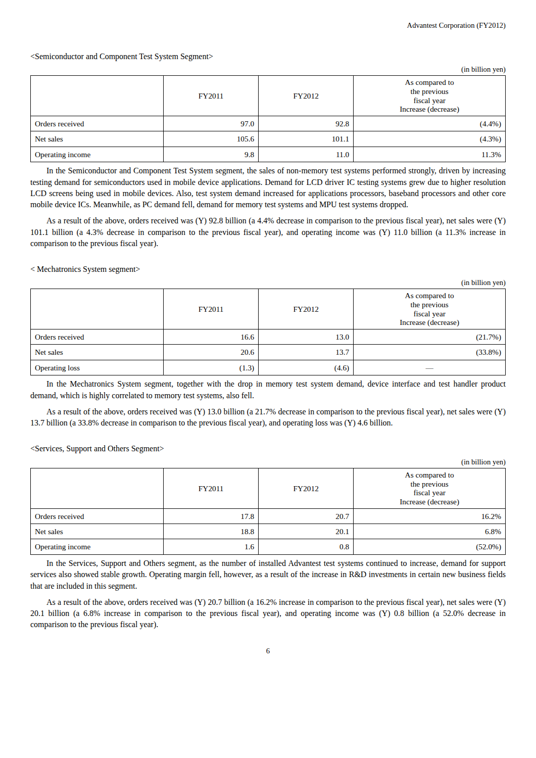Advantest Corporation (FY2012)
<Semiconductor and Component Test System Segment>
(in billion yen)
| | FY2011 | FY2012 | As compared to the previous fiscal year Increase (decrease) |
| --- | --- | --- | --- |
| Orders received | 97.0 | 92.8 | (4.4%) |
| Net sales | 105.6 | 101.1 | (4.3%) |
| Operating income | 9.8 | 11.0 | 11.3% |
In the Semiconductor and Component Test System segment, the sales of non-memory test systems performed strongly, driven by increasing testing demand for semiconductors used in mobile device applications. Demand for LCD driver IC testing systems grew due to higher resolution LCD screens being used in mobile devices. Also, test system demand increased for applications processors, baseband processors and other core mobile device ICs. Meanwhile, as PC demand fell, demand for memory test systems and MPU test systems dropped.
As a result of the above, orders received was (Y) 92.8 billion (a 4.4% decrease in comparison to the previous fiscal year), net sales were (Y) 101.1 billion (a 4.3% decrease in comparison to the previous fiscal year), and operating income was (Y) 11.0 billion (a 11.3% increase in comparison to the previous fiscal year).
< Mechatronics System segment>
(in billion yen)
| | FY2011 | FY2012 | As compared to the previous fiscal year Increase (decrease) |
| --- | --- | --- | --- |
| Orders received | 16.6 | 13.0 | (21.7%) |
| Net sales | 20.6 | 13.7 | (33.8%) |
| Operating loss | (1.3) | (4.6) | — |
In the Mechatronics System segment, together with the drop in memory test system demand, device interface and test handler product demand, which is highly correlated to memory test systems, also fell.
As a result of the above, orders received was (Y) 13.0 billion (a 21.7% decrease in comparison to the previous fiscal year), net sales were (Y) 13.7 billion (a 33.8% decrease in comparison to the previous fiscal year), and operating loss was (Y) 4.6 billion.
<Services, Support and Others Segment>
(in billion yen)
| | FY2011 | FY2012 | As compared to the previous fiscal year Increase (decrease) |
| --- | --- | --- | --- |
| Orders received | 17.8 | 20.7 | 16.2% |
| Net sales | 18.8 | 20.1 | 6.8% |
| Operating income | 1.6 | 0.8 | (52.0%) |
In the Services, Support and Others segment, as the number of installed Advantest test systems continued to increase, demand for support services also showed stable growth. Operating margin fell, however, as a result of the increase in R&D investments in certain new business fields that are included in this segment.
As a result of the above, orders received was (Y) 20.7 billion (a 16.2% increase in comparison to the previous fiscal year), net sales were (Y) 20.1 billion (a 6.8% increase in comparison to the previous fiscal year), and operating income was (Y) 0.8 billion (a 52.0% decrease in comparison to the previous fiscal year).
6